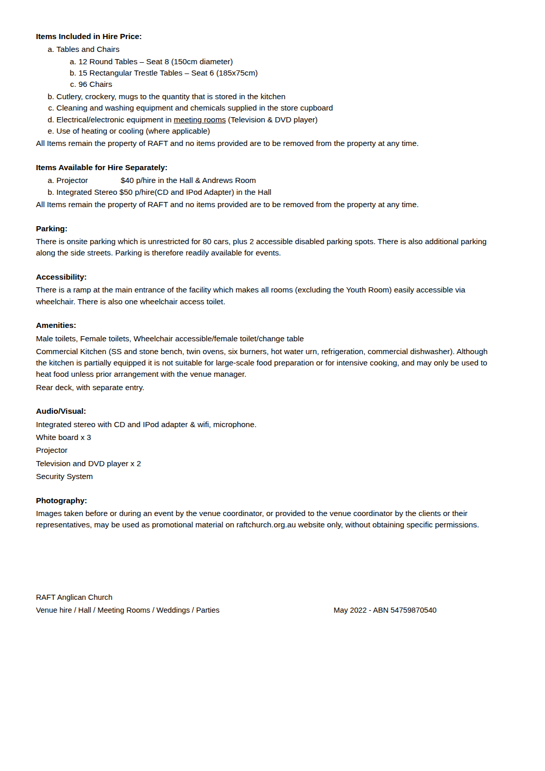Items Included in Hire Price:
Tables and Chairs
12 Round Tables – Seat 8 (150cm diameter)
15 Rectangular Trestle Tables – Seat 6 (185x75cm)
96 Chairs
Cutlery, crockery, mugs to the quantity that is stored in the kitchen
Cleaning and washing equipment and chemicals supplied in the store cupboard
Electrical/electronic equipment in meeting rooms (Television & DVD player)
Use of heating or cooling (where applicable)
All Items remain the property of RAFT and no items provided are to be removed from the property at any time.
Items Available for Hire Separately:
Projector $40 p/hire in the Hall & Andrews Room
Integrated Stereo $50 p/hire(CD and IPod Adapter) in the Hall
All Items remain the property of RAFT and no items provided are to be removed from the property at any time.
Parking:
There is onsite parking which is unrestricted for 80 cars, plus 2 accessible disabled parking spots. There is also additional parking along the side streets. Parking is therefore readily available for events.
Accessibility:
There is a ramp at the main entrance of the facility which makes all rooms (excluding the Youth Room) easily accessible via wheelchair. There is also one wheelchair access toilet.
Amenities:
Male toilets, Female toilets, Wheelchair accessible/female toilet/change table
Commercial Kitchen (SS and stone bench, twin ovens, six burners, hot water urn, refrigeration, commercial dishwasher). Although the kitchen is partially equipped it is not suitable for large-scale food preparation or for intensive cooking, and may only be used to heat food unless prior arrangement with the venue manager.
Rear deck, with separate entry.
Audio/Visual:
Integrated stereo with CD and IPod adapter & wifi, microphone.
White board x 3
Projector
Television and DVD player x 2
Security System
Photography:
Images taken before or during an event by the venue coordinator, or provided to the venue coordinator by the clients or their representatives, may be used as promotional material on raftchurch.org.au website only, without obtaining specific permissions.
RAFT Anglican Church
Venue hire / Hall / Meeting Rooms / Weddings / Parties May 2022 - ABN 54759870540